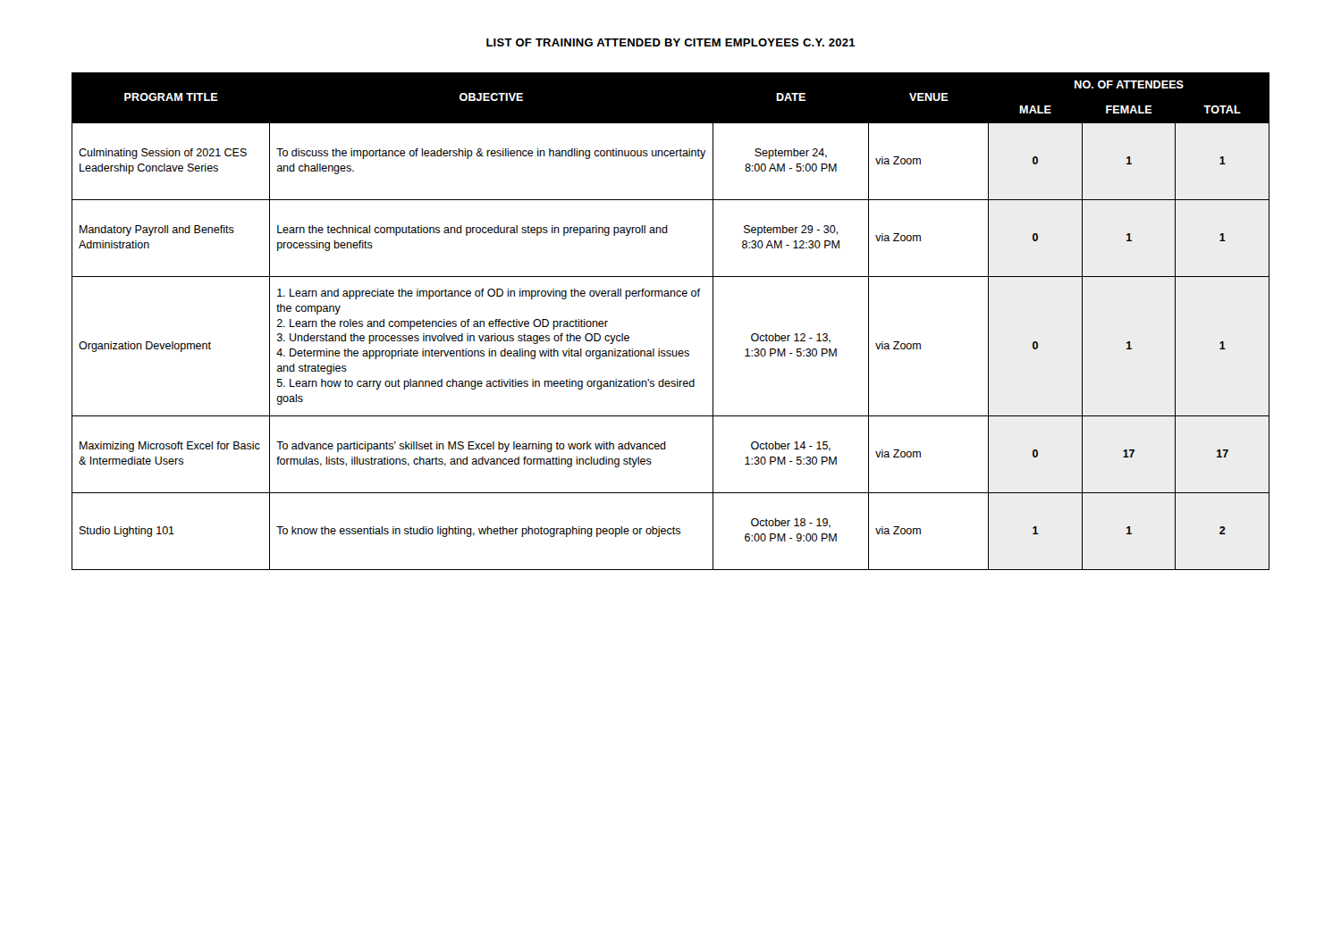LIST OF TRAINING ATTENDED BY CITEM EMPLOYEES C.Y. 2021
| PROGRAM TITLE | OBJECTIVE | DATE | VENUE | NO. OF ATTENDEES |
| --- | --- | --- | --- | --- |
| MALE | FEMALE | TOTAL |
| Culminating Session of 2021 CES Leadership Conclave Series | To discuss the importance of leadership & resilience in handling continuous uncertainty and challenges. | September 24, 8:00 AM - 5:00 PM | via Zoom | 0 | 1 | 1 |
| Mandatory Payroll and Benefits Administration | Learn the technical computations and procedural steps in preparing payroll and processing benefits | September 29 - 30, 8:30 AM - 12:30 PM | via Zoom | 0 | 1 | 1 |
| Organization Development | 1. Learn and appreciate the importance of OD in improving the overall performance of the company 2. Learn the roles and competencies of an effective OD practitioner 3. Understand the processes involved in various stages of the OD cycle 4. Determine the appropriate interventions in dealing with vital organizational issues and strategies 5. Learn how to carry out planned change activities in meeting organization's desired goals | October 12 - 13, 1:30 PM - 5:30 PM | via Zoom | 0 | 1 | 1 |
| Maximizing Microsoft Excel for Basic & Intermediate Users | To advance participants' skillset in MS Excel by learning to work with advanced formulas, lists, illustrations, charts, and advanced formatting including styles | October 14 - 15, 1:30 PM - 5:30 PM | via Zoom | 0 | 17 | 17 |
| Studio Lighting 101 | To know the essentials in studio lighting, whether photographing people or objects | October 18 - 19, 6:00 PM - 9:00 PM | via Zoom | 1 | 1 | 2 |